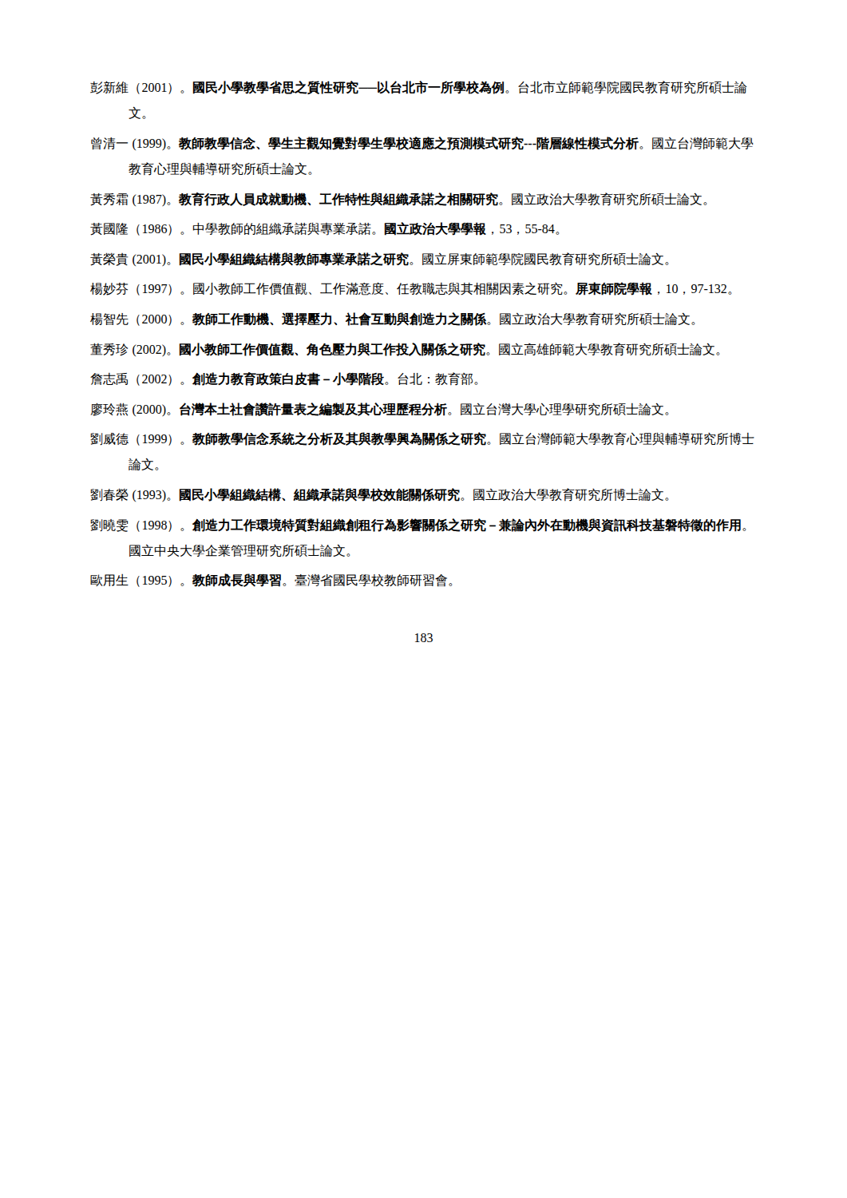彭新維（2001）。國民小學教學省思之質性研究──以台北市一所學校為例。台北市立師範學院國民教育研究所碩士論文。
曾清一 (1999)。教師教學信念、學生主觀知覺對學生學校適應之預測模式研究---階層線性模式分析。國立台灣師範大學教育心理與輔導研究所碩士論文。
黃秀霜 (1987)。教育行政人員成就動機、工作特性與組織承諾之相關研究。國立政治大學教育研究所碩士論文。
黃國隆（1986）。中學教師的組織承諾與專業承諾。國立政治大學學報，53，55-84。
黃榮貴 (2001)。國民小學組織結構與教師專業承諾之研究。國立屏東師範學院國民教育研究所碩士論文。
楊妙芬（1997）。國小教師工作價值觀、工作滿意度、任教職志與其相關因素之研究。屏東師院學報，10，97-132。
楊智先（2000）。教師工作動機、選擇壓力、社會互動與創造力之關係。國立政治大學教育研究所碩士論文。
董秀珍 (2002)。國小教師工作價值觀、角色壓力與工作投入關係之研究。國立高雄師範大學教育研究所碩士論文。
詹志禹（2002）。創造力教育政策白皮書－小學階段。台北：教育部。
廖玲燕 (2000)。台灣本土社會讚許量表之編製及其心理歷程分析。國立台灣大學心理學研究所碩士論文。
劉威德（1999）。教師教學信念系統之分析及其與教學興為關係之研究。國立台灣師範大學教育心理與輔導研究所博士論文。
劉春榮 (1993)。國民小學組織結構、組織承諾與學校效能關係研究。國立政治大學教育研究所博士論文。
劉曉雯（1998）。創造力工作環境特質對組織創租行為影響關係之研究－兼論內外在動機與資訊科技基磐特徵的作用。國立中央大學企業管理研究所碩士論文。
歐用生（1995）。教師成長與學習。臺灣省國民學校教師研習會。
183